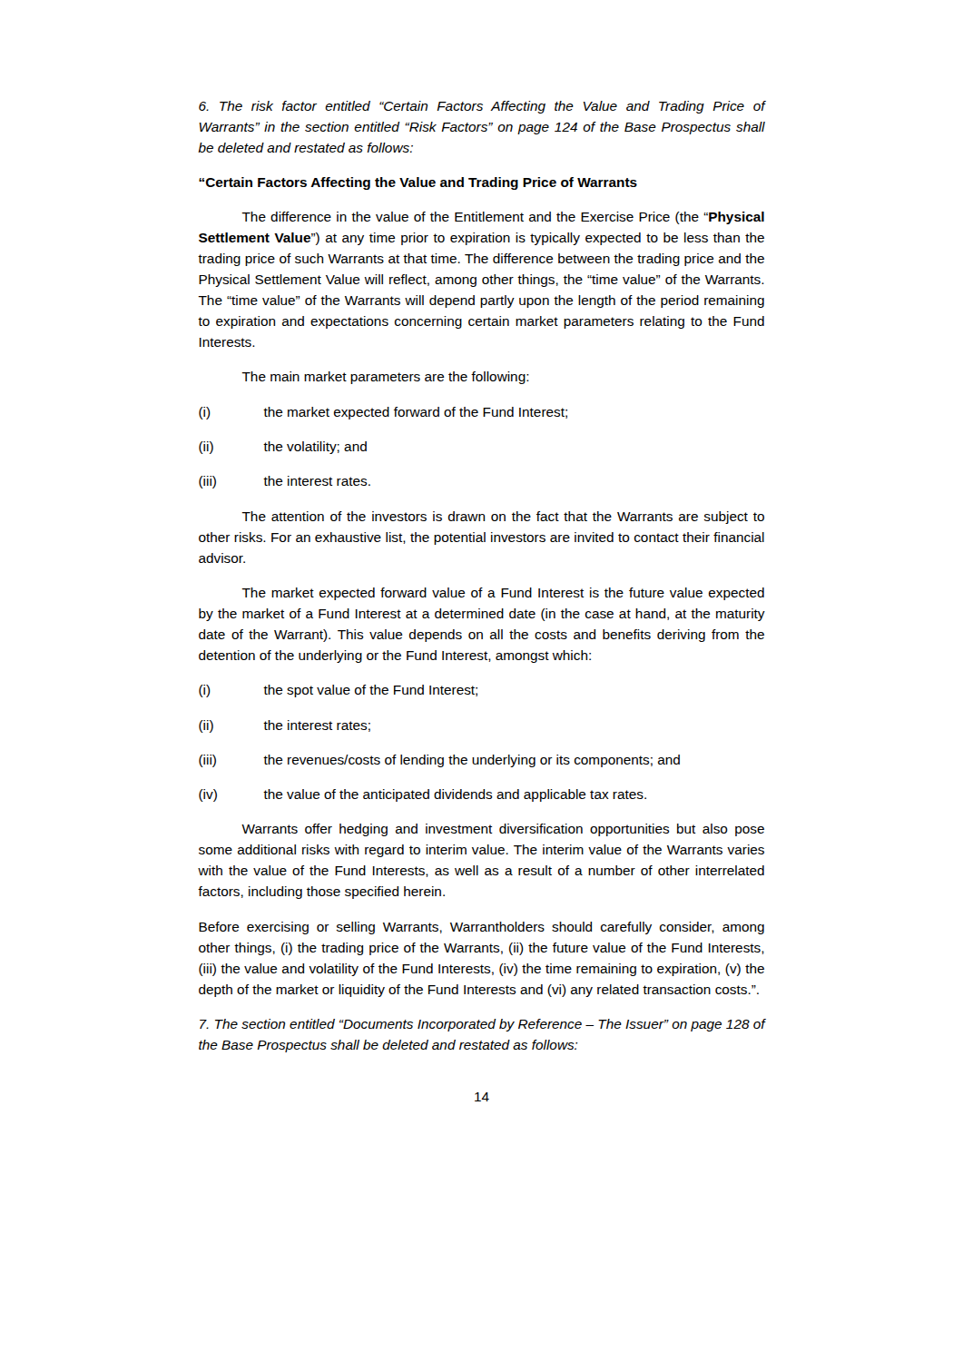6. The risk factor entitled “Certain Factors Affecting the Value and Trading Price of Warrants” in the section entitled “Risk Factors” on page 124 of the Base Prospectus shall be deleted and restated as follows:
“Certain Factors Affecting the Value and Trading Price of Warrants
The difference in the value of the Entitlement and the Exercise Price (the “Physical Settlement Value”) at any time prior to expiration is typically expected to be less than the trading price of such Warrants at that time. The difference between the trading price and the Physical Settlement Value will reflect, among other things, the “time value” of the Warrants. The “time value” of the Warrants will depend partly upon the length of the period remaining to expiration and expectations concerning certain market parameters relating to the Fund Interests.
The main market parameters are the following:
(i) the market expected forward of the Fund Interest;
(ii) the volatility; and
(iii) the interest rates.
The attention of the investors is drawn on the fact that the Warrants are subject to other risks. For an exhaustive list, the potential investors are invited to contact their financial advisor.
The market expected forward value of a Fund Interest is the future value expected by the market of a Fund Interest at a determined date (in the case at hand, at the maturity date of the Warrant). This value depends on all the costs and benefits deriving from the detention of the underlying or the Fund Interest, amongst which:
(i) the spot value of the Fund Interest;
(ii) the interest rates;
(iii) the revenues/costs of lending the underlying or its components; and
(iv) the value of the anticipated dividends and applicable tax rates.
Warrants offer hedging and investment diversification opportunities but also pose some additional risks with regard to interim value. The interim value of the Warrants varies with the value of the Fund Interests, as well as a result of a number of other interrelated factors, including those specified herein.
Before exercising or selling Warrants, Warrantholders should carefully consider, among other things, (i) the trading price of the Warrants, (ii) the future value of the Fund Interests, (iii) the value and volatility of the Fund Interests, (iv) the time remaining to expiration, (v) the depth of the market or liquidity of the Fund Interests and (vi) any related transaction costs.”.
7. The section entitled “Documents Incorporated by Reference – The Issuer” on page 128 of the Base Prospectus shall be deleted and restated as follows:
14